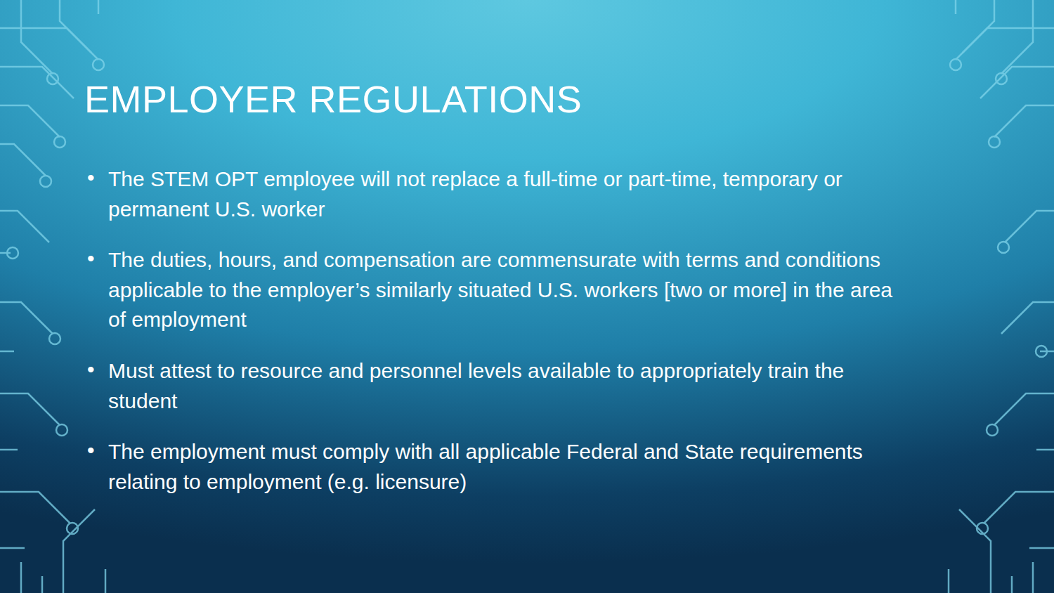Employer Regulations
The STEM OPT employee will not replace a full-time or part-time, temporary or permanent U.S. worker
The duties, hours, and compensation are commensurate with terms and conditions applicable to the employer’s similarly situated U.S. workers [two or more] in the area of employment
Must attest to resource and personnel levels available to appropriately train the student
The employment must comply with all applicable Federal and State requirements relating to employment (e.g. licensure)